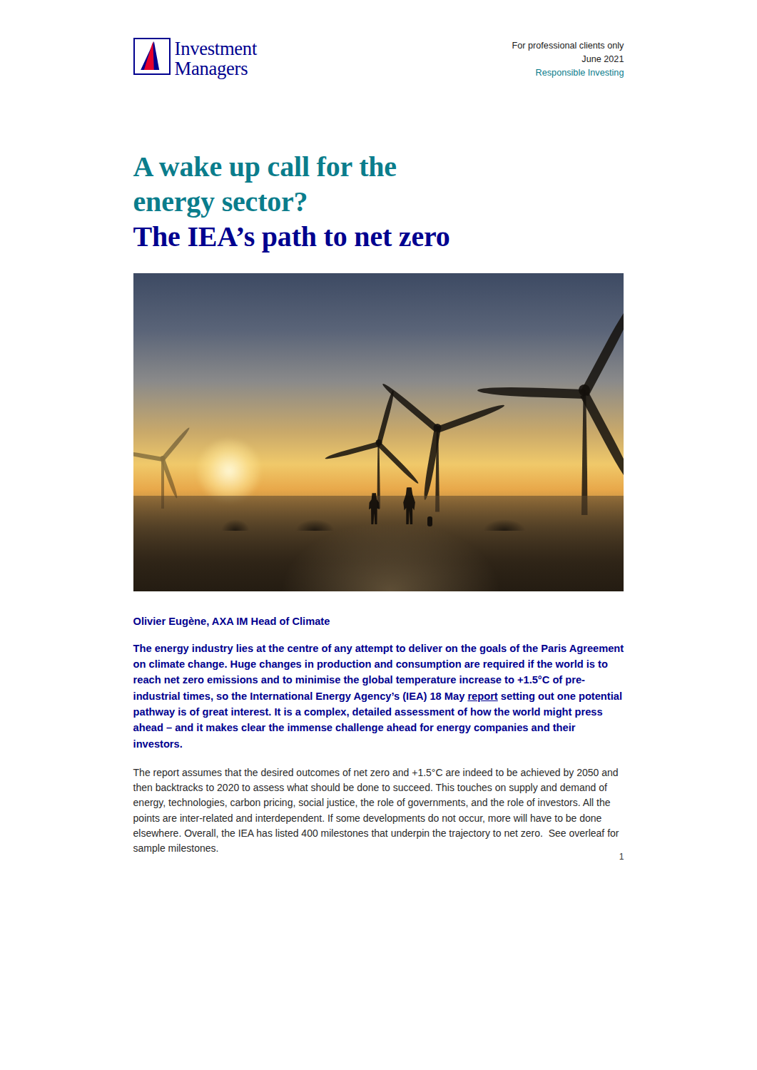Investment
Managers
For professional clients only
June 2021
Responsible Investing
A wake up call for the
energy sector?
The IEA’s path to net zero
Olivier Eugène, AXA IM Head of Climate
The energy industry lies at the centre of any attempt to deliver on the goals of the Paris Agreement on climate change. Huge changes in production and consumption are required if the world is to reach net zero emissions and to minimise the global temperature increase to +1.5°C of pre-industrial times, so the International Energy Agency’s (IEA) 18 May report setting out one potential pathway is of great interest. It is a complex, detailed assessment of how the world might press ahead – and it makes clear the immense challenge ahead for energy companies and their investors.
The report assumes that the desired outcomes of net zero and +1.5°C are indeed to be achieved by 2050 and then backtracks to 2020 to assess what should be done to succeed. This touches on supply and demand of energy, technologies, carbon pricing, social justice, the role of governments, and the role of investors. All the points are inter-related and interdependent. If some developments do not occur, more will have to be done elsewhere. Overall, the IEA has listed 400 milestones that underpin the trajectory to net zero. See overleaf for sample milestones.
1